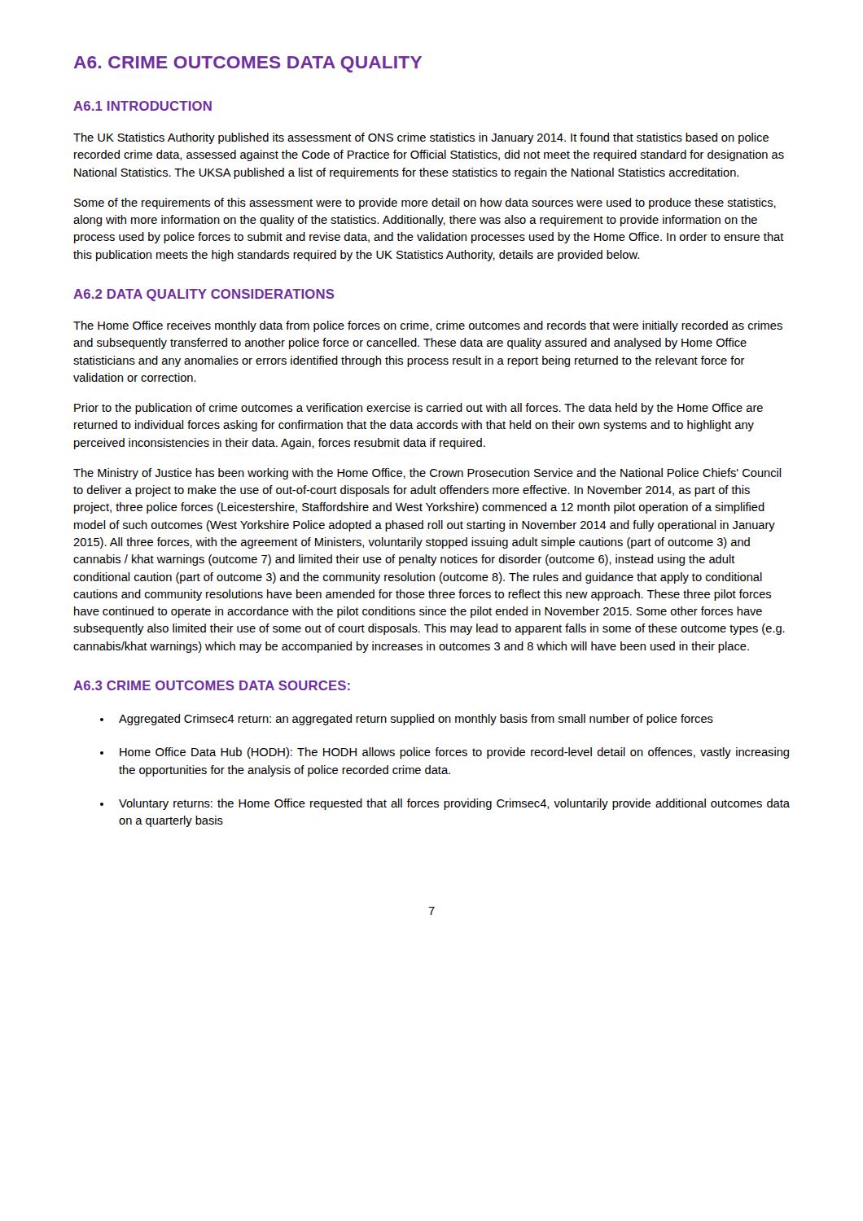A6. CRIME OUTCOMES DATA QUALITY
A6.1 INTRODUCTION
The UK Statistics Authority published its assessment of ONS crime statistics in January 2014. It found that statistics based on police recorded crime data, assessed against the Code of Practice for Official Statistics, did not meet the required standard for designation as National Statistics. The UKSA published a list of requirements for these statistics to regain the National Statistics accreditation.
Some of the requirements of this assessment were to provide more detail on how data sources were used to produce these statistics, along with more information on the quality of the statistics. Additionally, there was also a requirement to provide information on the process used by police forces to submit and revise data, and the validation processes used by the Home Office. In order to ensure that this publication meets the high standards required by the UK Statistics Authority, details are provided below.
A6.2 DATA QUALITY CONSIDERATIONS
The Home Office receives monthly data from police forces on crime, crime outcomes and records that were initially recorded as crimes and subsequently transferred to another police force or cancelled. These data are quality assured and analysed by Home Office statisticians and any anomalies or errors identified through this process result in a report being returned to the relevant force for validation or correction.
Prior to the publication of crime outcomes a verification exercise is carried out with all forces. The data held by the Home Office are returned to individual forces asking for confirmation that the data accords with that held on their own systems and to highlight any perceived inconsistencies in their data. Again, forces resubmit data if required.
The Ministry of Justice has been working with the Home Office, the Crown Prosecution Service and the National Police Chiefs' Council to deliver a project to make the use of out-of-court disposals for adult offenders more effective. In November 2014, as part of this project, three police forces (Leicestershire, Staffordshire and West Yorkshire) commenced a 12 month pilot operation of a simplified model of such outcomes (West Yorkshire Police adopted a phased roll out starting in November 2014 and fully operational in January 2015). All three forces, with the agreement of Ministers, voluntarily stopped issuing adult simple cautions (part of outcome 3) and cannabis / khat warnings (outcome 7) and limited their use of penalty notices for disorder (outcome 6), instead using the adult conditional caution (part of outcome 3) and the community resolution (outcome 8). The rules and guidance that apply to conditional cautions and community resolutions have been amended for those three forces to reflect this new approach. These three pilot forces have continued to operate in accordance with the pilot conditions since the pilot ended in November 2015. Some other forces have subsequently also limited their use of some out of court disposals. This may lead to apparent falls in some of these outcome types (e.g. cannabis/khat warnings) which may be accompanied by increases in outcomes 3 and 8 which will have been used in their place.
A6.3 CRIME OUTCOMES DATA SOURCES:
Aggregated Crimsec4 return: an aggregated return supplied on monthly basis from small number of police forces
Home Office Data Hub (HODH): The HODH allows police forces to provide record-level detail on offences, vastly increasing the opportunities for the analysis of police recorded crime data.
Voluntary returns: the Home Office requested that all forces providing Crimsec4, voluntarily provide additional outcomes data on a quarterly basis
7